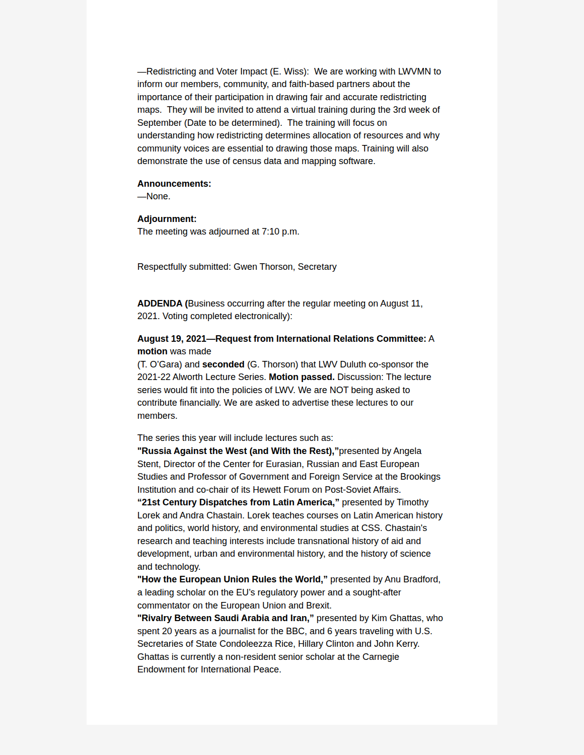—Redistricting and Voter Impact (E. Wiss): We are working with LWVMN to inform our members, community, and faith-based partners about the importance of their participation in drawing fair and accurate redistricting maps. They will be invited to attend a virtual training during the 3rd week of September (Date to be determined). The training will focus on understanding how redistricting determines allocation of resources and why community voices are essential to drawing those maps. Training will also demonstrate the use of census data and mapping software.
Announcements:
—None.
Adjournment:
The meeting was adjourned at 7:10 p.m.
Respectfully submitted: Gwen Thorson, Secretary
ADDENDA (Business occurring after the regular meeting on August 11, 2021. Voting completed electronically):
August 19, 2021—Request from International Relations Committee: A motion was made
(T. O’Gara) and seconded (G. Thorson) that LWV Duluth co-sponsor the 2021-22 Alworth Lecture Series. Motion passed. Discussion: The lecture series would fit into the policies of LWV. We are NOT being asked to contribute financially. We are asked to advertise these lectures to our members.
The series this year will include lectures such as:
"Russia Against the West (and With the Rest),”presented by Angela Stent, Director of the Center for Eurasian, Russian and East European Studies and Professor of Government and Foreign Service at the Brookings Institution and co-chair of its Hewett Forum on Post-Soviet Affairs.
“21st Century Dispatches from Latin America,” presented by Timothy Lorek and Andra Chastain. Lorek teaches courses on Latin American history and politics, world history, and environmental studies at CSS. Chastain's research and teaching interests include transnational history of aid and development, urban and environmental history, and the history of science and technology.
"How the European Union Rules the World,” presented by Anu Bradford, a leading scholar on the EU’s regulatory power and a sought-after commentator on the European Union and Brexit.
"Rivalry Between Saudi Arabia and Iran,” presented by Kim Ghattas, who spent 20 years as a journalist for the BBC, and 6 years traveling with U.S. Secretaries of State Condoleezza Rice, Hillary Clinton and John Kerry. Ghattas is currently a non-resident senior scholar at the Carnegie Endowment for International Peace.